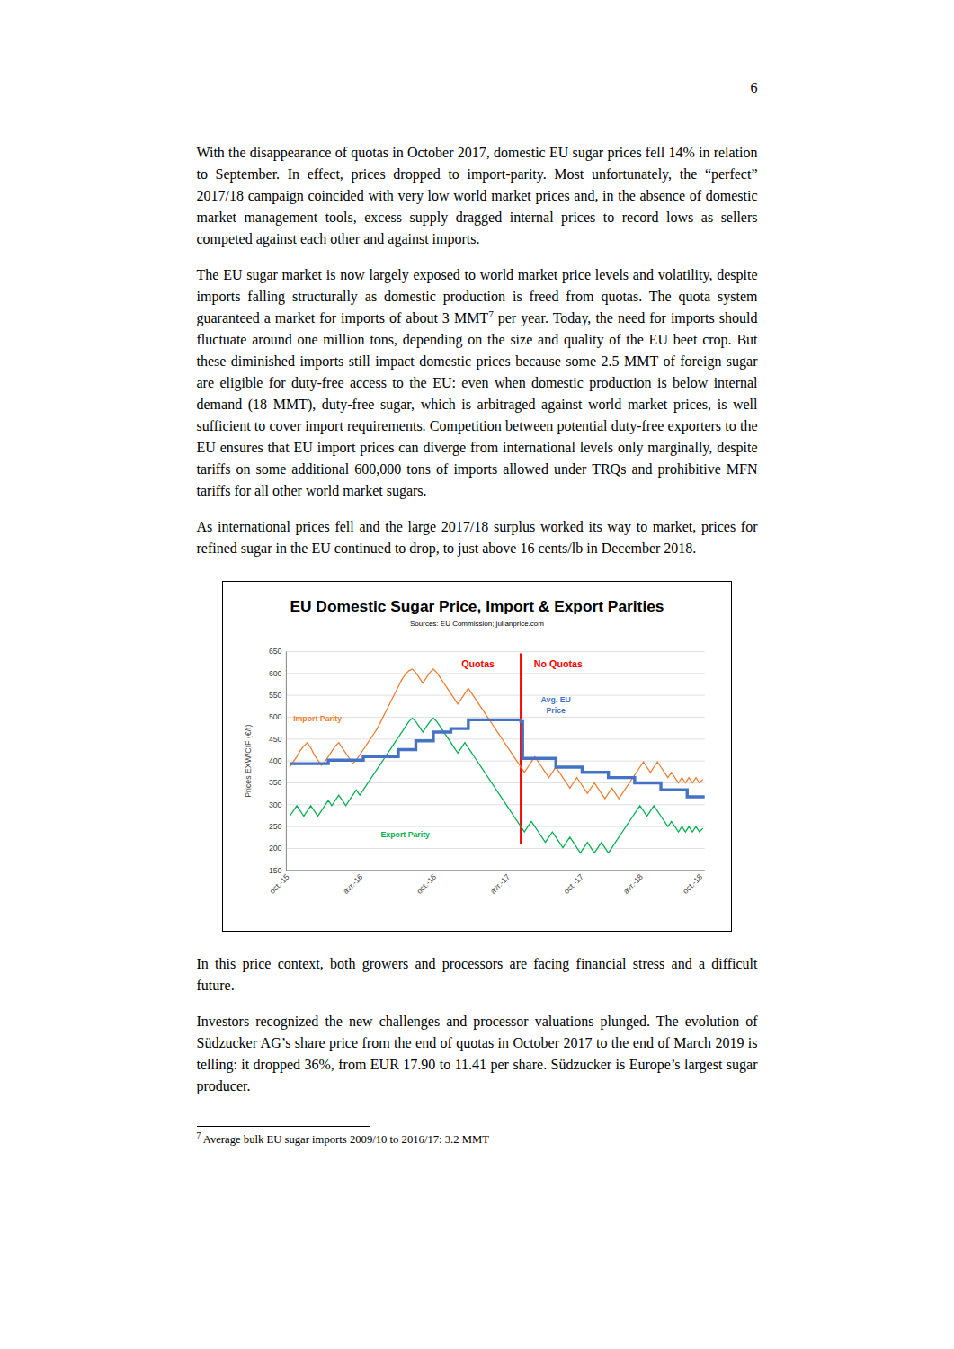6
With the disappearance of quotas in October 2017, domestic EU sugar prices fell 14% in relation to September. In effect, prices dropped to import-parity. Most unfortunately, the “perfect” 2017/18 campaign coincided with very low world market prices and, in the absence of domestic market management tools, excess supply dragged internal prices to record lows as sellers competed against each other and against imports.
The EU sugar market is now largely exposed to world market price levels and volatility, despite imports falling structurally as domestic production is freed from quotas. The quota system guaranteed a market for imports of about 3 MMT7 per year. Today, the need for imports should fluctuate around one million tons, depending on the size and quality of the EU beet crop. But these diminished imports still impact domestic prices because some 2.5 MMT of foreign sugar are eligible for duty-free access to the EU: even when domestic production is below internal demand (18 MMT), duty-free sugar, which is arbitraged against world market prices, is well sufficient to cover import requirements. Competition between potential duty-free exporters to the EU ensures that EU import prices can diverge from international levels only marginally, despite tariffs on some additional 600,000 tons of imports allowed under TRQs and prohibitive MFN tariffs for all other world market sugars.
As international prices fell and the large 2017/18 surplus worked its way to market, prices for refined sugar in the EU continued to drop, to just above 16 cents/lb in December 2018.
EU Domestic Sugar Price, Import & Export Parities
Sources: EU Commission; julianprice.com
650 600 550 500 450 400 350 300 250 200 150 Prices EXW/CIF (€/t) Quotas No Quotas Import Parity Export Parity Avg. EU Price oct.-15 avr.-16 oct.-16 avr.-17 oct.-17 avr.-18 oct.-18
In this price context, both growers and processors are facing financial stress and a difficult future.
Investors recognized the new challenges and processor valuations plunged. The evolution of Südzucker AG’s share price from the end of quotas in October 2017 to the end of March 2019 is telling: it dropped 36%, from EUR 17.90 to 11.41 per share. Südzucker is Europe’s largest sugar producer.
7 Average bulk EU sugar imports 2009/10 to 2016/17: 3.2 MMT